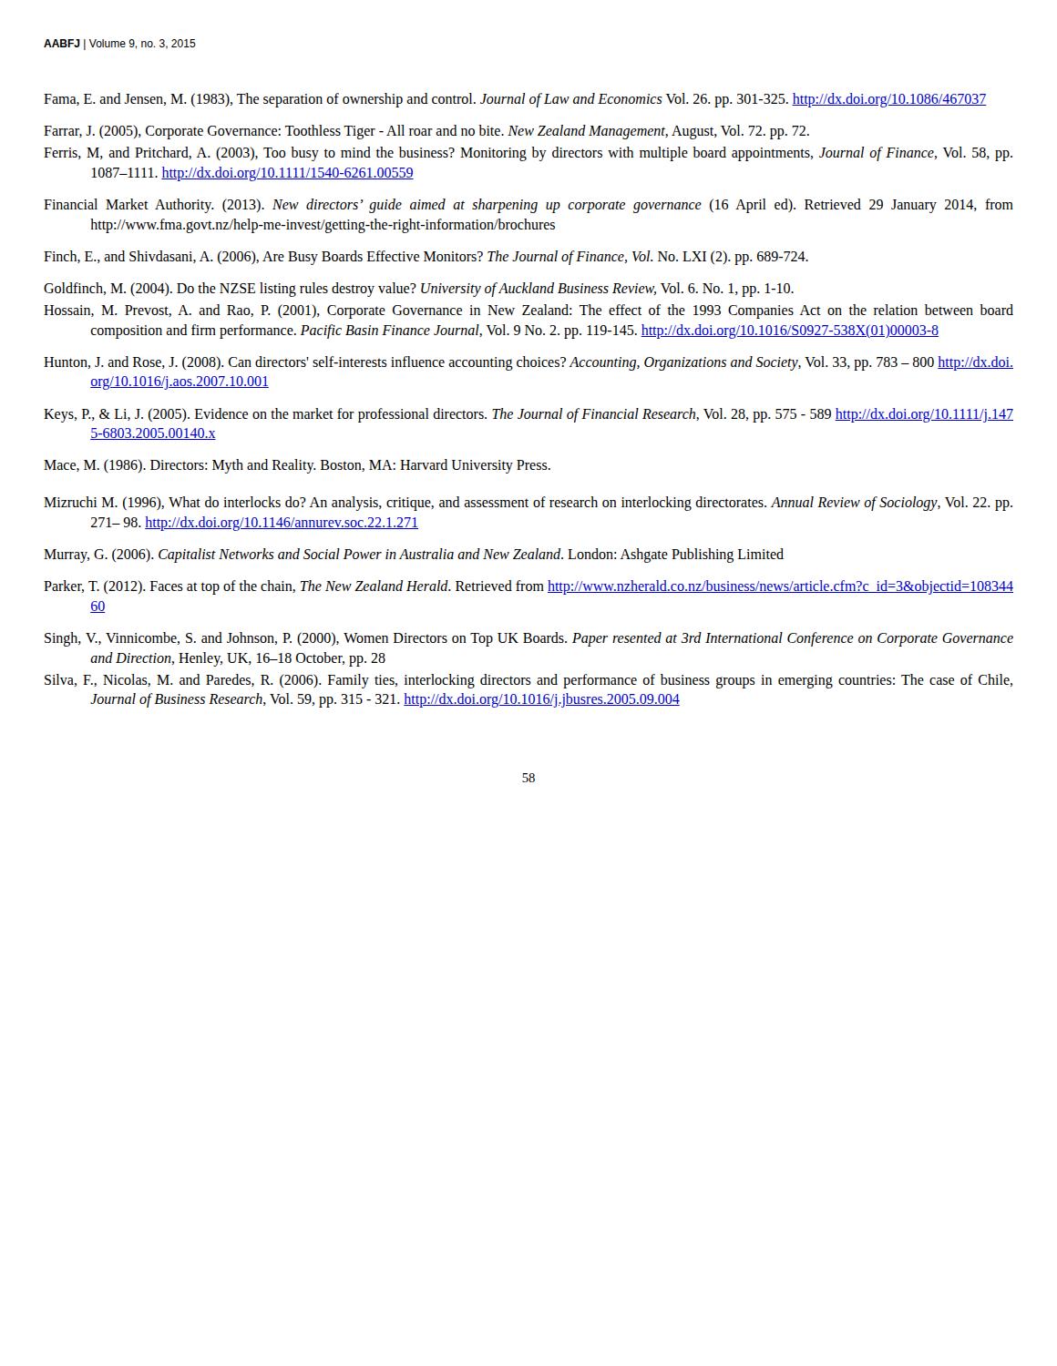AABFJ | Volume 9, no. 3, 2015
Fama, E. and Jensen, M. (1983), The separation of ownership and control. Journal of Law and Economics Vol. 26. pp. 301-325. http://dx.doi.org/10.1086/467037
Farrar, J. (2005), Corporate Governance: Toothless Tiger - All roar and no bite. New Zealand Management, August, Vol. 72. pp. 72.
Ferris, M, and Pritchard, A. (2003), Too busy to mind the business? Monitoring by directors with multiple board appointments, Journal of Finance, Vol. 58, pp. 1087–1111. http://dx.doi.org/10.1111/1540-6261.00559
Financial Market Authority. (2013). New directors’ guide aimed at sharpening up corporate governance (16 April ed). Retrieved 29 January 2014, from http://www.fma.govt.nz/help-me-invest/getting-the-right-information/brochures
Finch, E., and Shivdasani, A. (2006), Are Busy Boards Effective Monitors? The Journal of Finance, Vol. No. LXI (2). pp. 689-724.
Goldfinch, M. (2004). Do the NZSE listing rules destroy value? University of Auckland Business Review, Vol. 6. No. 1, pp. 1-10.
Hossain, M. Prevost, A. and Rao, P. (2001), Corporate Governance in New Zealand: The effect of the 1993 Companies Act on the relation between board composition and firm performance. Pacific Basin Finance Journal, Vol. 9 No. 2. pp. 119-145. http://dx.doi.org/10.1016/S0927-538X(01)00003-8
Hunton, J. and Rose, J. (2008). Can directors' self-interests influence accounting choices? Accounting, Organizations and Society, Vol. 33, pp. 783 – 800 http://dx.doi.org/10.1016/j.aos.2007.10.001
Keys, P., & Li, J. (2005). Evidence on the market for professional directors. The Journal of Financial Research, Vol. 28, pp. 575 - 589 http://dx.doi.org/10.1111/j.1475-6803.2005.00140.x
Mace, M. (1986). Directors: Myth and Reality. Boston, MA: Harvard University Press.
Mizruchi M. (1996), What do interlocks do? An analysis, critique, and assessment of research on interlocking directorates. Annual Review of Sociology, Vol. 22. pp. 271– 98. http://dx.doi.org/10.1146/annurev.soc.22.1.271
Murray, G. (2006). Capitalist Networks and Social Power in Australia and New Zealand. London: Ashgate Publishing Limited
Parker, T. (2012). Faces at top of the chain, The New Zealand Herald. Retrieved from http://www.nzherald.co.nz/business/news/article.cfm?c_id=3&objectid=10834460
Singh, V., Vinnicombe, S. and Johnson, P. (2000), Women Directors on Top UK Boards. Paper resented at 3rd International Conference on Corporate Governance and Direction, Henley, UK, 16–18 October, pp. 28
Silva, F., Nicolas, M. and Paredes, R. (2006). Family ties, interlocking directors and performance of business groups in emerging countries: The case of Chile, Journal of Business Research, Vol. 59, pp. 315 - 321. http://dx.doi.org/10.1016/j.jbusres.2005.09.004
58